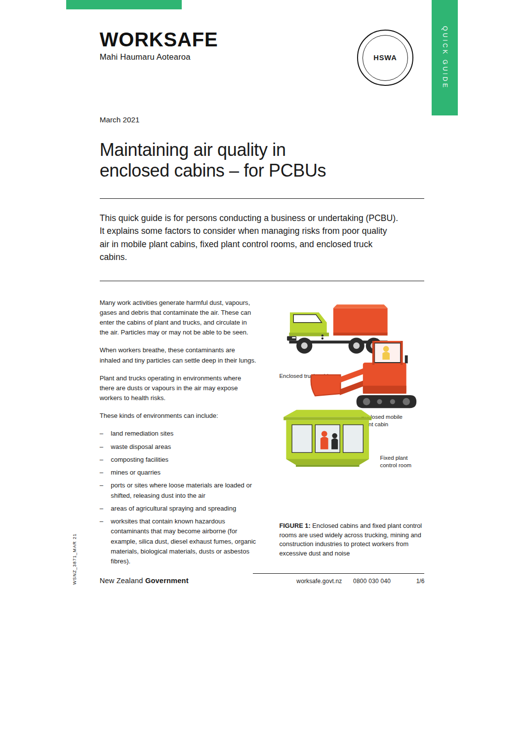QUICK GUIDE
WORKSAFE
Mahi Haumaru Aotearoa
HSWA
March 2021
Maintaining air quality in
enclosed cabins – for PCBUs
This quick guide is for persons conducting a business or undertaking (PCBU). It explains some factors to consider when managing risks from poor quality air in mobile plant cabins, fixed plant control rooms, and enclosed truck cabins.
Many work activities generate harmful dust, vapours, gases and debris that contaminate the air. These can enter the cabins of plant and trucks, and circulate in the air. Particles may or may not be able to be seen.
When workers breathe, these contaminants are inhaled and tiny particles can settle deep in their lungs.
Plant and trucks operating in environments where there are dusts or vapours in the air may expose workers to health risks.
These kinds of environments can include:
land remediation sites
waste disposal areas
composting facilities
mines or quarries
ports or sites where loose materials are loaded or shifted, releasing dust into the air
areas of agricultural spraying and spreading
worksites that contain known hazardous contaminants that may become airborne (for example, silica dust, diesel exhaust fumes, organic materials, biological materials, dusts or asbestos fibres).
Enclosed truck cabin
Enclosed mobile
plant cabin
Fixed plant
control room
FIGURE 1: Enclosed cabins and fixed plant control rooms are used widely across trucking, mining and construction industries to protect workers from excessive dust and noise
WSNZ_3871_MAR 21
New Zealand Government
worksafe.govt.nz 0800 030 040 1/6